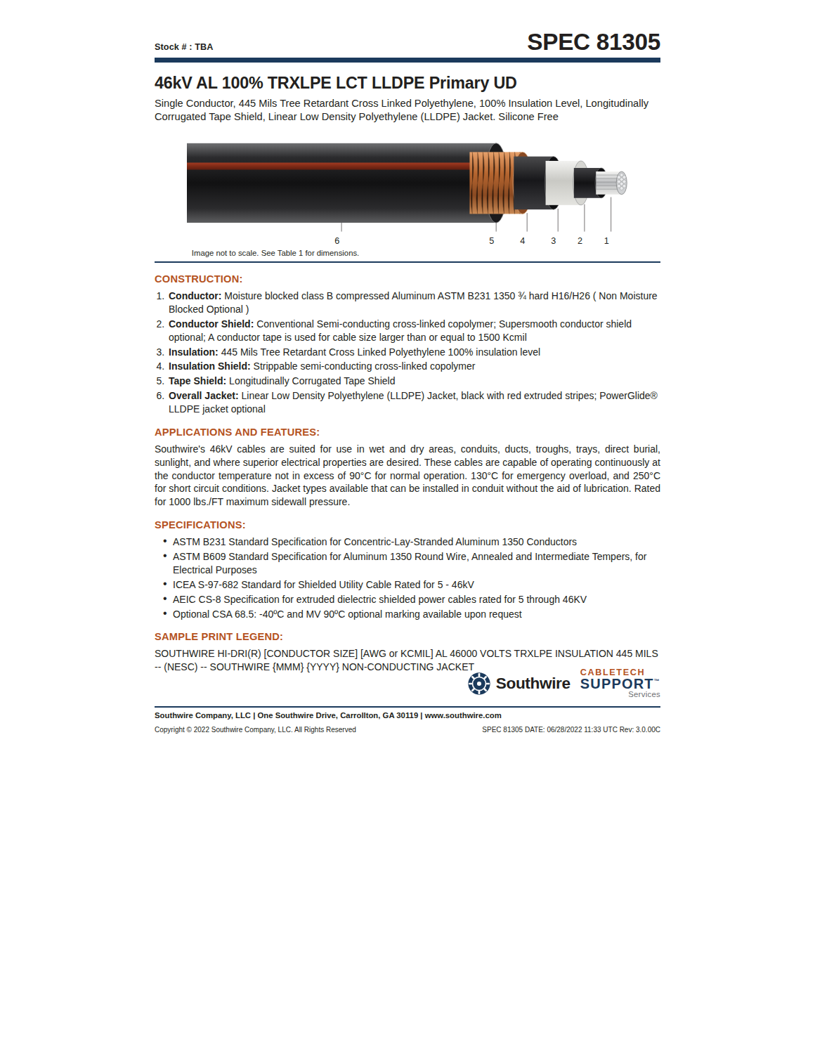Stock # : TBA
SPEC 81305
46kV AL 100% TRXLPE LCT LLDPE Primary UD
Single Conductor, 445 Mils Tree Retardant Cross Linked Polyethylene, 100% Insulation Level, Longitudinally Corrugated Tape Shield, Linear Low Density Polyethylene (LLDPE) Jacket. Silicone Free
6 5 4 3 2 1
Image not to scale. See Table 1 for dimensions.
Construction:
Conductor: Moisture blocked class B compressed Aluminum ASTM B231 1350 ¾ hard H16/H26 ( Non Moisture Blocked Optional )
Conductor Shield: Conventional Semi-conducting cross-linked copolymer; Supersmooth conductor shield optional; A conductor tape is used for cable size larger than or equal to 1500 Kcmil
Insulation: 445 Mils Tree Retardant Cross Linked Polyethylene 100% insulation level
Insulation Shield: Strippable semi-conducting cross-linked copolymer
Tape Shield: Longitudinally Corrugated Tape Shield
Overall Jacket: Linear Low Density Polyethylene (LLDPE) Jacket, black with red extruded stripes; PowerGlide® LLDPE jacket optional
Applications and Features:
Southwire's 46kV cables are suited for use in wet and dry areas, conduits, ducts, troughs, trays, direct burial, sunlight, and where superior electrical properties are desired. These cables are capable of operating continuously at the conductor temperature not in excess of 90°C for normal operation. 130°C for emergency overload, and 250°C for short circuit conditions. Jacket types available that can be installed in conduit without the aid of lubrication. Rated for 1000 lbs./FT maximum sidewall pressure.
Specifications:
ASTM B231 Standard Specification for Concentric-Lay-Stranded Aluminum 1350 Conductors
ASTM B609 Standard Specification for Aluminum 1350 Round Wire, Annealed and Intermediate Tempers, for Electrical Purposes
ICEA S-97-682 Standard for Shielded Utility Cable Rated for 5 - 46kV
AEIC CS-8 Specification for extruded dielectric shielded power cables rated for 5 through 46KV
Optional CSA 68.5: -40ºC and MV 90ºC optional marking available upon request
Sample Print Legend:
SOUTHWIRE HI-DRI(R) [CONDUCTOR SIZE] [AWG or KCMIL] AL 46000 VOLTS TRXLPE INSULATION 445 MILS -- (NESC) -- SOUTHWIRE {MMM} {YYYY} NON-CONDUCTING JACKET
Southwire
CABLETECH
SUPPORT™
Services
Southwire Company, LLC | One Southwire Drive, Carrollton, GA 30119 | www.southwire.com
Copyright © 2022 Southwire Company, LLC. All Rights Reserved SPEC 81305 DATE: 06/28/2022 11:33 UTC Rev: 3.0.00C